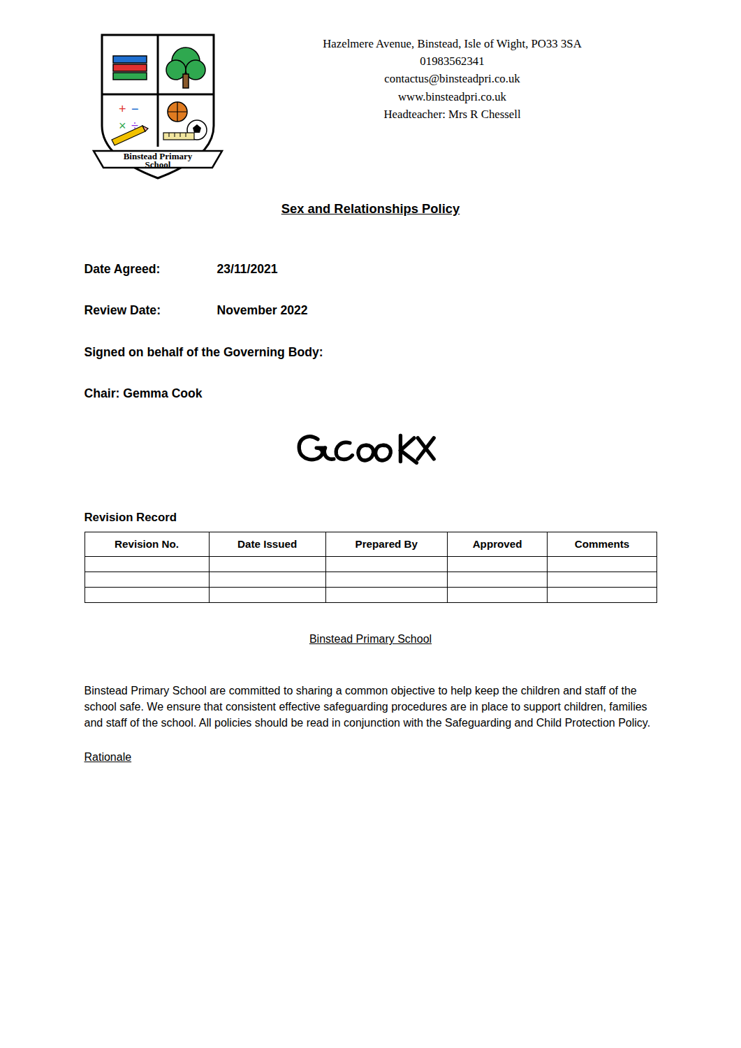+ − × ÷ Binstead Primary School
Hazelmere Avenue, Binstead, Isle of Wight, PO33 3SA
01983562341
contactus@binsteadpri.co.uk
www.binsteadpri.co.uk
Headteacher: Mrs R Chessell
Sex and Relationships Policy
Date Agreed: 23/11/2021
Review Date: November 2022
Signed on behalf of the Governing Body:
Chair: Gemma Cook
Revision Record
| Revision No. | Date Issued | Prepared By | Approved | Comments |
| --- | --- | --- | --- | --- |
Binstead Primary School
Binstead Primary School are committed to sharing a common objective to help keep the children and staff of the school safe. We ensure that consistent effective safeguarding procedures are in place to support children, families and staff of the school. All policies should be read in conjunction with the Safeguarding and Child Protection Policy.
Rationale